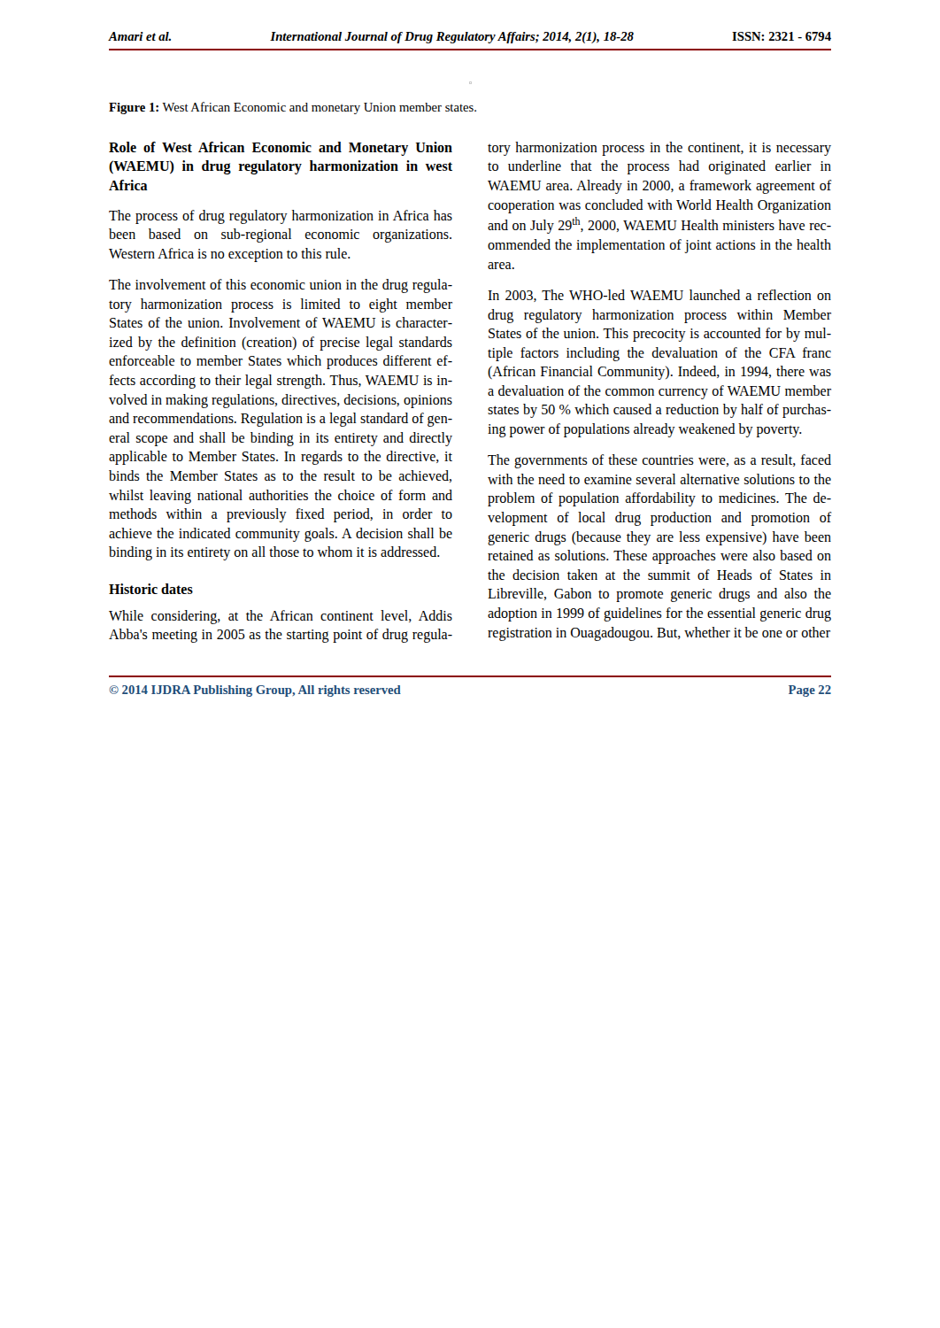Amari et al. International Journal of Drug Regulatory Affairs; 2014, 2(1), 18-28 ISSN: 2321 - 6794
Figure 1: West African Economic and monetary Union member states.
Role of West African Economic and Monetary Union (WAEMU) in drug regulatory harmonization in west Africa
The process of drug regulatory harmonization in Africa has been based on sub-regional economic organizations. Western Africa is no exception to this rule.
The involvement of this economic union in the drug regulatory harmonization process is limited to eight member States of the union. Involvement of WAEMU is characterized by the definition (creation) of precise legal standards enforceable to member States which produces different effects according to their legal strength. Thus, WAEMU is involved in making regulations, directives, decisions, opinions and recommendations. Regulation is a legal standard of general scope and shall be binding in its entirety and directly applicable to Member States. In regards to the directive, it binds the Member States as to the result to be achieved, whilst leaving national authorities the choice of form and methods within a previously fixed period, in order to achieve the indicated community goals. A decision shall be binding in its entirety on all those to whom it is addressed.
Historic dates
While considering, at the African continent level, Addis Abba's meeting in 2005 as the starting point of drug regulatory harmonization process in the continent, it is necessary to underline that the process had originated earlier in WAEMU area. Already in 2000, a framework agreement of cooperation was concluded with World Health Organization and on July 29th, 2000, WAEMU Health ministers have recommended the implementation of joint actions in the health area.
In 2003, The WHO-led WAEMU launched a reflection on drug regulatory harmonization process within Member States of the union. This precocity is accounted for by multiple factors including the devaluation of the CFA franc (African Financial Community). Indeed, in 1994, there was a devaluation of the common currency of WAEMU member states by 50 % which caused a reduction by half of purchasing power of populations already weakened by poverty.
The governments of these countries were, as a result, faced with the need to examine several alternative solutions to the problem of population affordability to medicines. The development of local drug production and promotion of generic drugs (because they are less expensive) have been retained as solutions. These approaches were also based on the decision taken at the summit of Heads of States in Libreville, Gabon to promote generic drugs and also the adoption in 1999 of guidelines for the essential generic drug registration in Ouagadougou. But, whether it be one or other
© 2014 IJDRA Publishing Group, All rights reserved Page 22